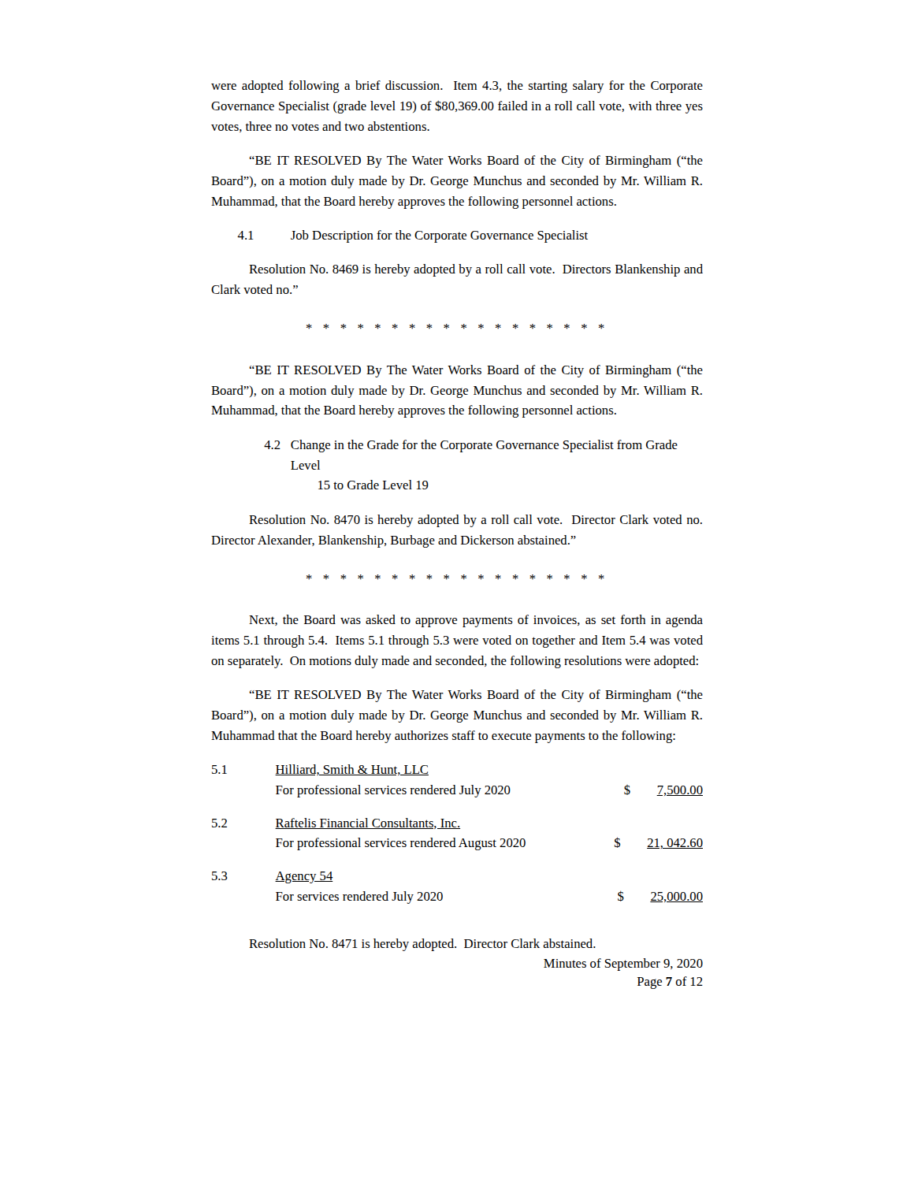were adopted following a brief discussion. Item 4.3, the starting salary for the Corporate Governance Specialist (grade level 19) of $80,369.00 failed in a roll call vote, with three yes votes, three no votes and two abstentions.
“BE IT RESOLVED By The Water Works Board of the City of Birmingham (“the Board”), on a motion duly made by Dr. George Munchus and seconded by Mr. William R. Muhammad, that the Board hereby approves the following personnel actions.
4.1 Job Description for the Corporate Governance Specialist
Resolution No. 8469 is hereby adopted by a roll call vote. Directors Blankenship and Clark voted no.”
* * * * * * * * * * * * * * * * * *
“BE IT RESOLVED By The Water Works Board of the City of Birmingham (“the Board”), on a motion duly made by Dr. George Munchus and seconded by Mr. William R. Muhammad, that the Board hereby approves the following personnel actions.
4.2 Change in the Grade for the Corporate Governance Specialist from Grade Level15 to Grade Level 19
Resolution No. 8470 is hereby adopted by a roll call vote. Director Clark voted no. Director Alexander, Blankenship, Burbage and Dickerson abstained.”
* * * * * * * * * * * * * * * * * *
Next, the Board was asked to approve payments of invoices, as set forth in agenda items 5.1 through 5.4. Items 5.1 through 5.3 were voted on together and Item 5.4 was voted on separately. On motions duly made and seconded, the following resolutions were adopted:
“BE IT RESOLVED By The Water Works Board of the City of Birmingham (“the Board”), on a motion duly made by Dr. George Munchus and seconded by Mr. William R. Muhammad that the Board hereby authorizes staff to execute payments to the following:
| 5.1 | Hilliard, Smith & Hunt, LLC For professional services rendered July 2020 | $ 7,500.00 |
| 5.2 | Raftelis Financial Consultants, Inc. For professional services rendered August 2020 | $ 21, 042.60 |
| 5.3 | Agency 54 For services rendered July 2020 | $ 25,000.00 |
Resolution No. 8471 is hereby adopted. Director Clark abstained.
Minutes of September 9, 2020
Page 7 of 12